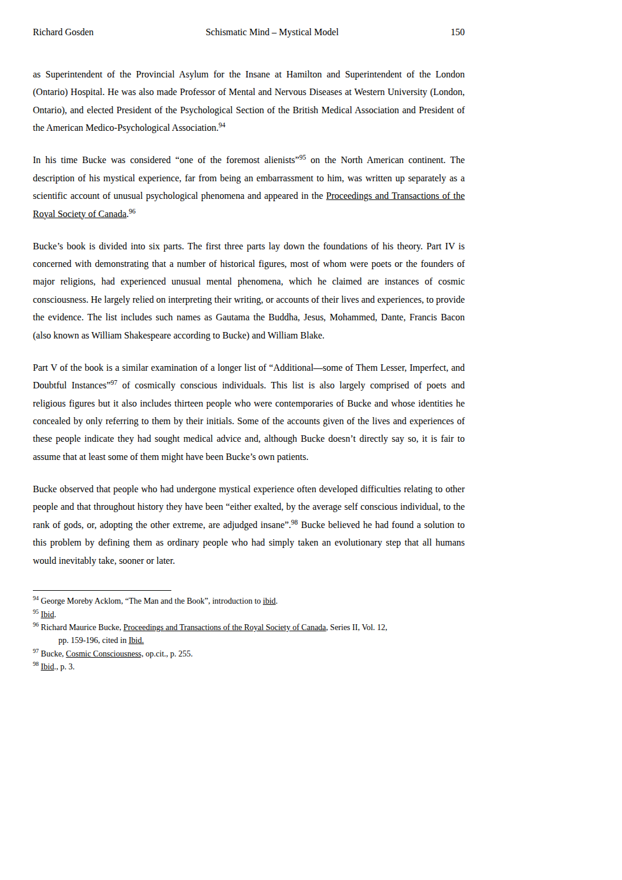Richard Gosden Schismatic Mind – Mystical Model 150
as Superintendent of the Provincial Asylum for the Insane at Hamilton and Superintendent of the London (Ontario) Hospital. He was also made Professor of Mental and Nervous Diseases at Western University (London, Ontario), and elected President of the Psychological Section of the British Medical Association and President of the American Medico-Psychological Association.94
In his time Bucke was considered “one of the foremost alienists”95 on the North American continent. The description of his mystical experience, far from being an embarrassment to him, was written up separately as a scientific account of unusual psychological phenomena and appeared in the Proceedings and Transactions of the Royal Society of Canada.96
Bucke’s book is divided into six parts. The first three parts lay down the foundations of his theory. Part IV is concerned with demonstrating that a number of historical figures, most of whom were poets or the founders of major religions, had experienced unusual mental phenomena, which he claimed are instances of cosmic consciousness. He largely relied on interpreting their writing, or accounts of their lives and experiences, to provide the evidence. The list includes such names as Gautama the Buddha, Jesus, Mohammed, Dante, Francis Bacon (also known as William Shakespeare according to Bucke) and William Blake.
Part V of the book is a similar examination of a longer list of “Additional—some of Them Lesser, Imperfect, and Doubtful Instances”97 of cosmically conscious individuals. This list is also largely comprised of poets and religious figures but it also includes thirteen people who were contemporaries of Bucke and whose identities he concealed by only referring to them by their initials. Some of the accounts given of the lives and experiences of these people indicate they had sought medical advice and, although Bucke doesn’t directly say so, it is fair to assume that at least some of them might have been Bucke’s own patients.
Bucke observed that people who had undergone mystical experience often developed difficulties relating to other people and that throughout history they have been “either exalted, by the average self conscious individual, to the rank of gods, or, adopting the other extreme, are adjudged insane”.98 Bucke believed he had found a solution to this problem by defining them as ordinary people who had simply taken an evolutionary step that all humans would inevitably take, sooner or later.
94 George Moreby Acklom, “The Man and the Book”, introduction to ibid.
95 Ibid.
96 Richard Maurice Bucke, Proceedings and Transactions of the Royal Society of Canada, Series II, Vol. 12,
pp. 159-196, cited in Ibid.
97 Bucke, Cosmic Consciousness, op.cit., p. 255.
98 Ibid., p. 3.